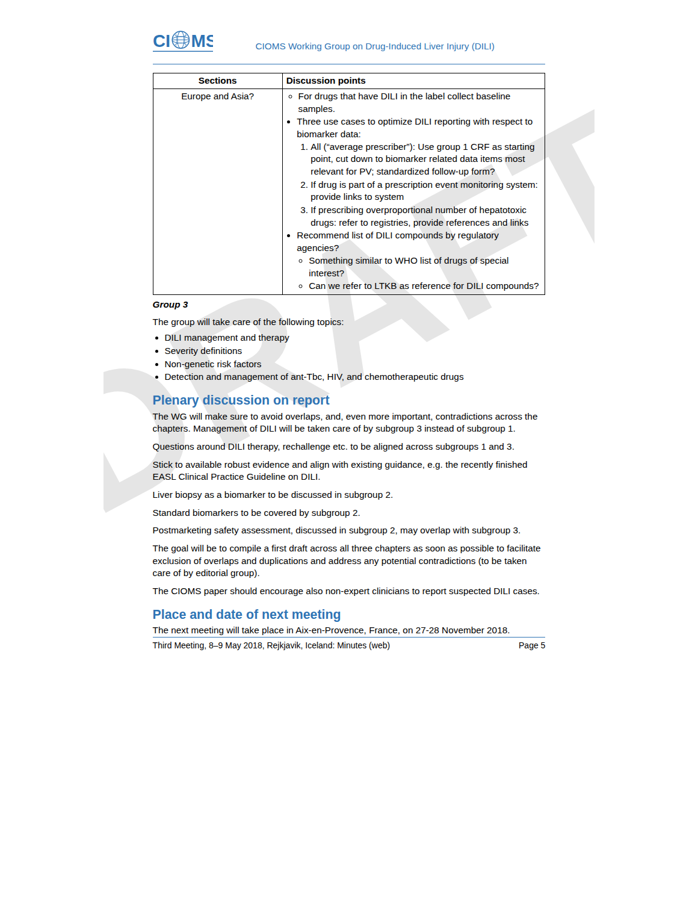DRAFT
CI MS
CIOMS Working Group on Drug-Induced Liver Injury (DILI)
| Sections | Discussion points |
| --- | --- |
| Europe and Asia? | For drugs that have DILI in the label collect baseline samples. Three use cases to optimize DILI reporting with respect to biomarker data: All (“average prescriber”): Use group 1 CRF as starting point, cut down to biomarker related data items most relevant for PV; standardized follow-up form? If drug is part of a prescription event monitoring system: provide links to system If prescribing overproportional number of hepatotoxic drugs: refer to registries, provide references and links Recommend list of DILI compounds by regulatory agencies? Something similar to WHO list of drugs of special interest? Can we refer to LTKB as reference for DILI compounds? |
Group 3
The group will take care of the following topics:
DILI management and therapy
Severity definitions
Non-genetic risk factors
Detection and management of ant-Tbc, HIV, and chemotherapeutic drugs
Plenary discussion on report
The WG will make sure to avoid overlaps, and, even more important, contradictions across the chapters. Management of DILI will be taken care of by subgroup 3 instead of subgroup 1.
Questions around DILI therapy, rechallenge etc. to be aligned across subgroups 1 and 3.
Stick to available robust evidence and align with existing guidance, e.g. the recently finished EASL Clinical Practice Guideline on DILI.
Liver biopsy as a biomarker to be discussed in subgroup 2.
Standard biomarkers to be covered by subgroup 2.
Postmarketing safety assessment, discussed in subgroup 2, may overlap with subgroup 3.
The goal will be to compile a first draft across all three chapters as soon as possible to facilitate exclusion of overlaps and duplications and address any potential contradictions (to be taken care of by editorial group).
The CIOMS paper should encourage also non-expert clinicians to report suspected DILI cases.
Place and date of next meeting
The next meeting will take place in Aix-en-Provence, France, on 27-28 November 2018.
Third Meeting, 8–9 May 2018, Rejkjavik, Iceland: Minutes (web) Page 5